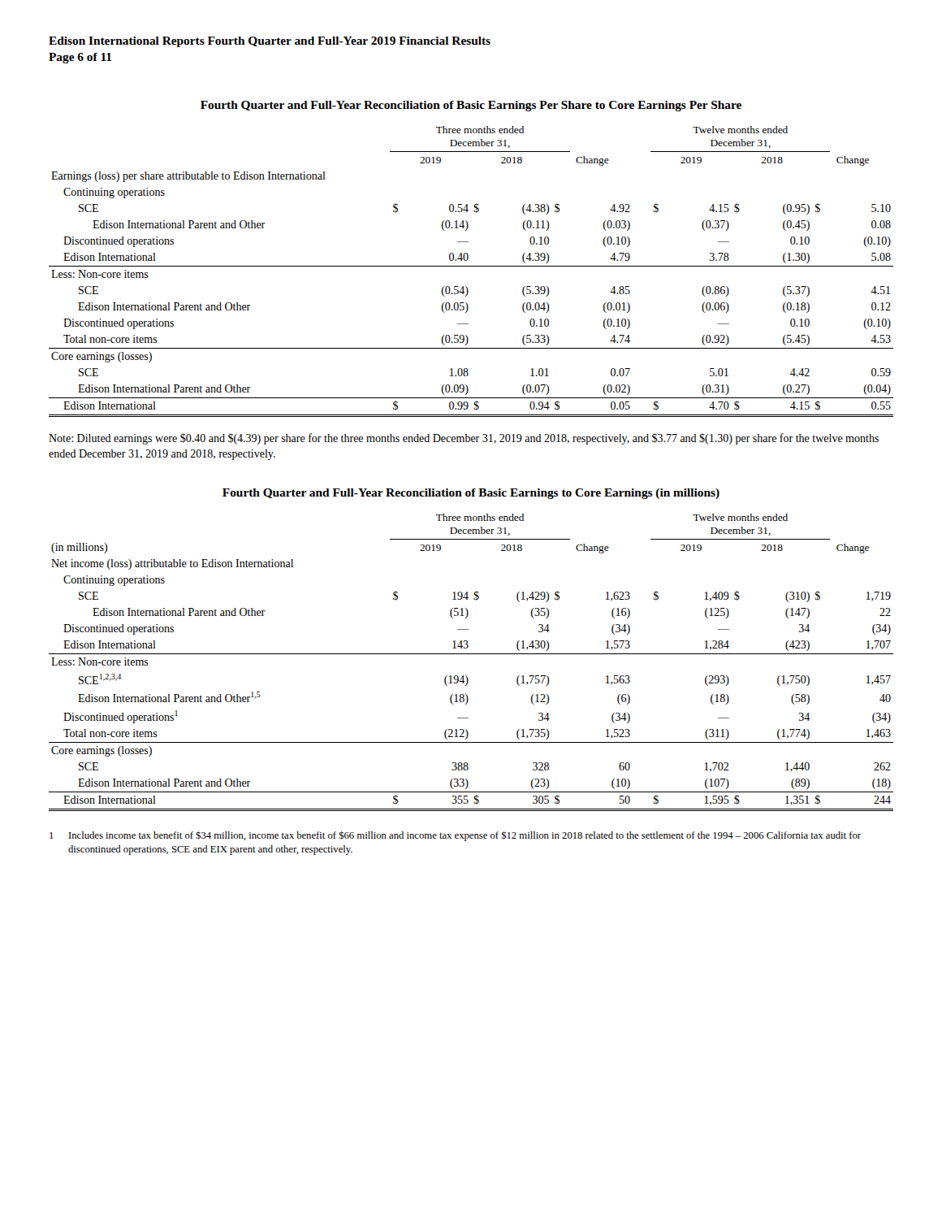Edison International Reports Fourth Quarter and Full-Year 2019 Financial Results
Page 6 of 11
Fourth Quarter and Full-Year Reconciliation of Basic Earnings Per Share to Core Earnings Per Share
| | Three months ended December 31, | | Twelve months ended December 31, | |
| | 2019 | 2018 | Change | | 2019 | 2018 | Change |
| Earnings (loss) per share attributable to Edison International | |
| Continuing operations | |
| SCE | $ | 0.54 | $ | (4.38) | $ | 4.92 | | $ | 4.15 | $ | (0.95) | $ | 5.10 |
| Edison International Parent and Other | | (0.14) | | (0.11) | | (0.03) | | | (0.37) | | (0.45) | | 0.08 |
| Discontinued operations | | — | | 0.10 | | (0.10) | | | — | | 0.10 | | (0.10) |
| Edison International | | 0.40 | | (4.39) | | 4.79 | | | 3.78 | | (1.30) | | 5.08 |
| Less: Non-core items | |
| SCE | | (0.54) | | (5.39) | | 4.85 | | | (0.86) | | (5.37) | | 4.51 |
| Edison International Parent and Other | | (0.05) | | (0.04) | | (0.01) | | | (0.06) | | (0.18) | | 0.12 |
| Discontinued operations | | — | | 0.10 | | (0.10) | | | — | | 0.10 | | (0.10) |
| Total non-core items | | (0.59) | | (5.33) | | 4.74 | | | (0.92) | | (5.45) | | 4.53 |
| Core earnings (losses) | |
| SCE | | 1.08 | | 1.01 | | 0.07 | | | 5.01 | | 4.42 | | 0.59 |
| Edison International Parent and Other | | (0.09) | | (0.07) | | (0.02) | | | (0.31) | | (0.27) | | (0.04) |
| Edison International | $ | 0.99 | $ | 0.94 | $ | 0.05 | | $ | 4.70 | $ | 4.15 | $ | 0.55 |
Note: Diluted earnings were $0.40 and $(4.39) per share for the three months ended December 31, 2019 and 2018, respectively, and $3.77 and $(1.30) per share for the twelve months ended December 31, 2019 and 2018, respectively.
Fourth Quarter and Full-Year Reconciliation of Basic Earnings to Core Earnings (in millions)
| | Three months ended December 31, | | Twelve months ended December 31, | |
| (in millions) | 2019 | 2018 | Change | | 2019 | 2018 | Change |
| Net income (loss) attributable to Edison International | |
| Continuing operations | |
| SCE | $ | 194 | $ | (1,429) | $ | 1,623 | | $ | 1,409 | $ | (310) | $ | 1,719 |
| Edison International Parent and Other | | (51) | | (35) | | (16) | | | (125) | | (147) | | 22 |
| Discontinued operations | | — | | 34 | | (34) | | | — | | 34 | | (34) |
| Edison International | | 143 | | (1,430) | | 1,573 | | | 1,284 | | (423) | | 1,707 |
| Less: Non-core items | |
| SCE 1,2,3,4 | | (194) | | (1,757) | | 1,563 | | | (293) | | (1,750) | | 1,457 |
| Edison International Parent and Other 1,5 | | (18) | | (12) | | (6) | | | (18) | | (58) | | 40 |
| Discontinued operations 1 | | — | | 34 | | (34) | | | — | | 34 | | (34) |
| Total non-core items | | (212) | | (1,735) | | 1,523 | | | (311) | | (1,774) | | 1,463 |
| Core earnings (losses) | |
| SCE | | 388 | | 328 | | 60 | | | 1,702 | | 1,440 | | 262 |
| Edison International Parent and Other | | (33) | | (23) | | (10) | | | (107) | | (89) | | (18) |
| Edison International | $ | 355 | $ | 305 | $ | 50 | | $ | 1,595 | $ | 1,351 | $ | 244 |
1
Includes income tax benefit of $34 million, income tax benefit of $66 million and income tax expense of $12 million in 2018 related to the settlement of the 1994 – 2006 California tax audit for discontinued operations, SCE and EIX parent and other, respectively.